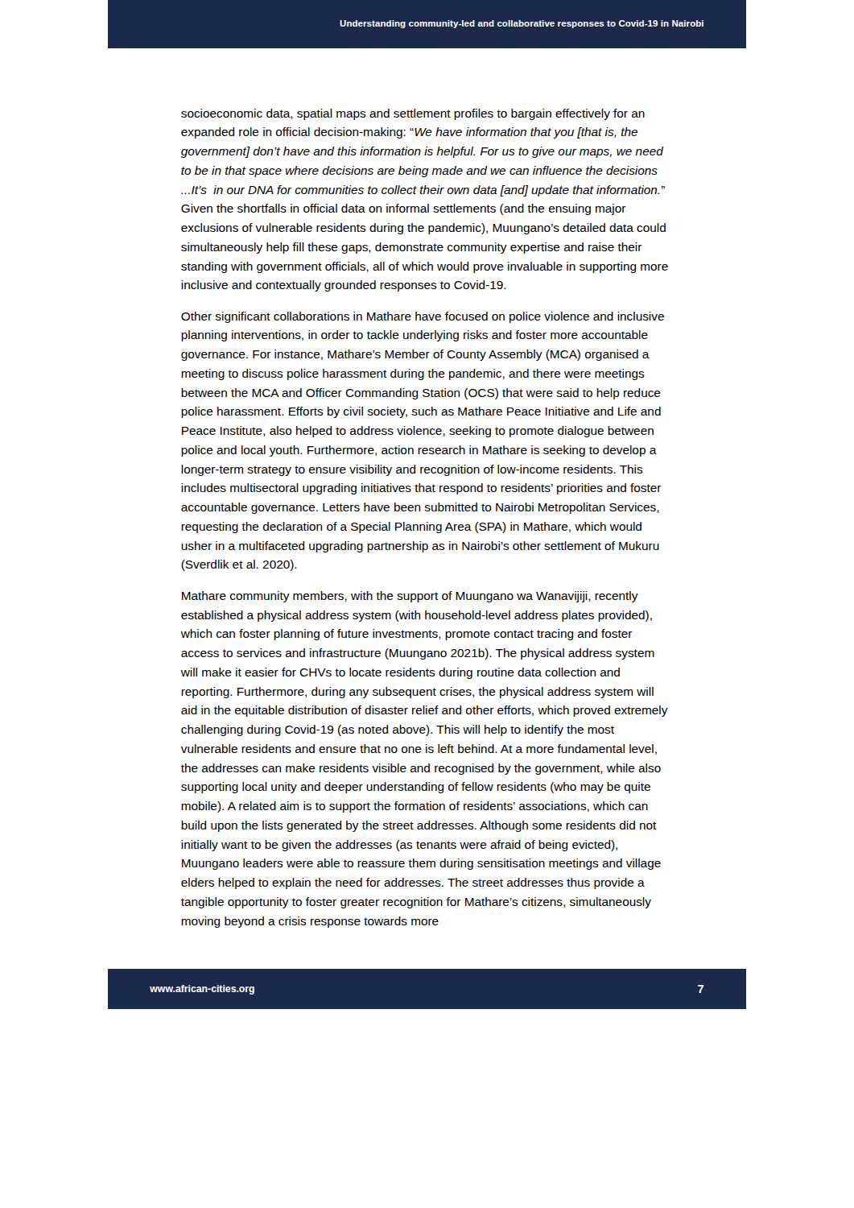Understanding community-led and collaborative responses to Covid-19 in Nairobi
socioeconomic data, spatial maps and settlement profiles to bargain effectively for an expanded role in official decision-making: “We have information that you [that is, the government] don’t have and this information is helpful. For us to give our maps, we need to be in that space where decisions are being made and we can influence the decisions ...It’s in our DNA for communities to collect their own data [and] update that information.” Given the shortfalls in official data on informal settlements (and the ensuing major exclusions of vulnerable residents during the pandemic), Muungano’s detailed data could simultaneously help fill these gaps, demonstrate community expertise and raise their standing with government officials, all of which would prove invaluable in supporting more inclusive and contextually grounded responses to Covid-19.
Other significant collaborations in Mathare have focused on police violence and inclusive planning interventions, in order to tackle underlying risks and foster more accountable governance. For instance, Mathare’s Member of County Assembly (MCA) organised a meeting to discuss police harassment during the pandemic, and there were meetings between the MCA and Officer Commanding Station (OCS) that were said to help reduce police harassment. Efforts by civil society, such as Mathare Peace Initiative and Life and Peace Institute, also helped to address violence, seeking to promote dialogue between police and local youth. Furthermore, action research in Mathare is seeking to develop a longer-term strategy to ensure visibility and recognition of low-income residents. This includes multisectoral upgrading initiatives that respond to residents’ priorities and foster accountable governance. Letters have been submitted to Nairobi Metropolitan Services, requesting the declaration of a Special Planning Area (SPA) in Mathare, which would usher in a multifaceted upgrading partnership as in Nairobi’s other settlement of Mukuru (Sverdlik et al. 2020).
Mathare community members, with the support of Muungano wa Wanavijiji, recently established a physical address system (with household-level address plates provided), which can foster planning of future investments, promote contact tracing and foster access to services and infrastructure (Muungano 2021b). The physical address system will make it easier for CHVs to locate residents during routine data collection and reporting. Furthermore, during any subsequent crises, the physical address system will aid in the equitable distribution of disaster relief and other efforts, which proved extremely challenging during Covid-19 (as noted above). This will help to identify the most vulnerable residents and ensure that no one is left behind. At a more fundamental level, the addresses can make residents visible and recognised by the government, while also supporting local unity and deeper understanding of fellow residents (who may be quite mobile). A related aim is to support the formation of residents’ associations, which can build upon the lists generated by the street addresses. Although some residents did not initially want to be given the addresses (as tenants were afraid of being evicted), Muungano leaders were able to reassure them during sensitisation meetings and village elders helped to explain the need for addresses. The street addresses thus provide a tangible opportunity to foster greater recognition for Mathare’s citizens, simultaneously moving beyond a crisis response towards more
www.african-cities.org
7